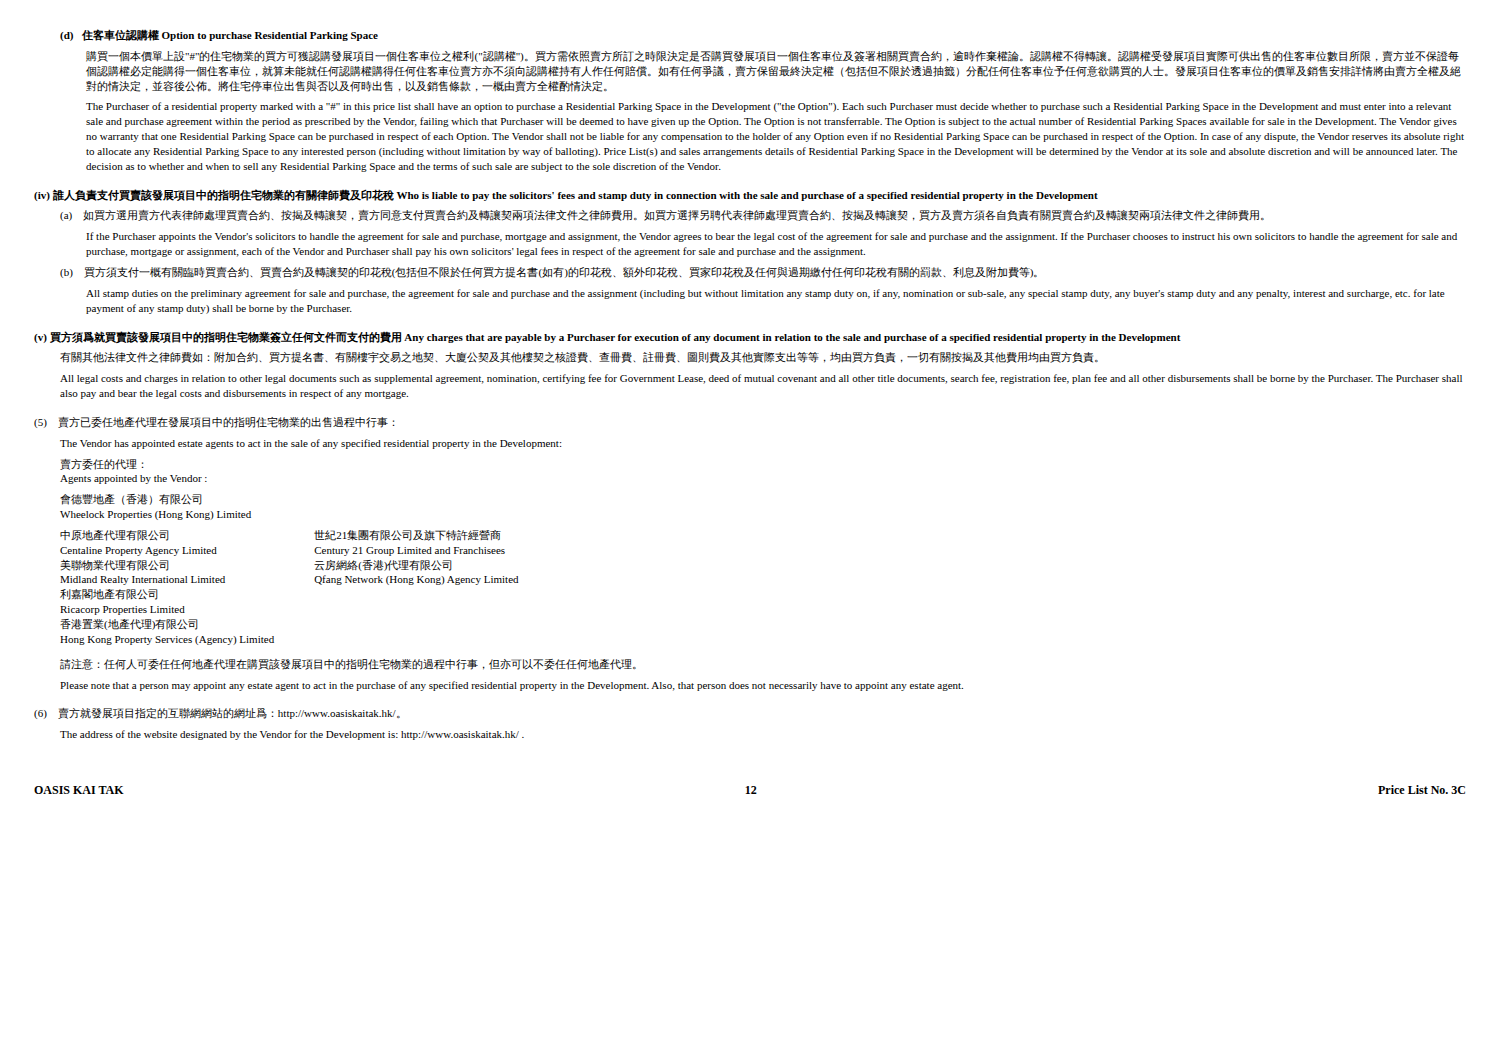(d) 住客車位認購權 Option to purchase Residential Parking Space
購買一個本價單上設"#"的住宅物業的買方可獲認購發展項目一個住客車位之權利("認購權")。買方需依照賣方所訂之時限決定是否購買發展項目一個住客車位及簽署相關買賣合約，逾時作棄權論。認購權不得轉讓。認購權受發展項目實際可供出售的住客車位數目所限，賣方並不保證每個認購權必定能購得一個住客車位，就算未能就任何認購權購得任何住客車位賣方亦不須向認購權持有人作任何賠償。如有任何爭議，賣方保留最終決定權（包括但不限於透過抽籤）分配任何住客車位予任何意欲購買的人士。發展項目住客車位的價單及銷售安排詳情將由賣方全權及絕對的情決定，並容後公佈。將住宅停車位出售與否以及何時出售，以及銷售條款，一概由賣方全權酌情決定。
The Purchaser of a residential property marked with a "#" in this price list shall have an option to purchase a Residential Parking Space in the Development ("the Option"). Each such Purchaser must decide whether to purchase such a Residential Parking Space in the Development and must enter into a relevant sale and purchase agreement within the period as prescribed by the Vendor, failing which that Purchaser will be deemed to have given up the Option. The Option is not transferrable. The Option is subject to the actual number of Residential Parking Spaces available for sale in the Development. The Vendor gives no warranty that one Residential Parking Space can be purchased in respect of each Option. The Vendor shall not be liable for any compensation to the holder of any Option even if no Residential Parking Space can be purchased in respect of the Option. In case of any dispute, the Vendor reserves its absolute right to allocate any Residential Parking Space to any interested person (including without limitation by way of balloting). Price List(s) and sales arrangements details of Residential Parking Space in the Development will be determined by the Vendor at its sole and absolute discretion and will be announced later. The decision as to whether and when to sell any Residential Parking Space and the terms of such sale are subject to the sole discretion of the Vendor.
(iv) 誰人負責支付買賣該發展項目中的指明住宅物業的有關律師費及印花稅 Who is liable to pay the solicitors' fees and stamp duty in connection with the sale and purchase of a specified residential property in the Development
(a) 如買方選用賣方代表律師處理買賣合約、按揭及轉讓契，賣方同意支付買賣合約及轉讓契兩項法律文件之律師費用。如買方選擇另聘代表律師處理買賣合約、按揭及轉讓契，買方及賣方須各自負責有關買賣合約及轉讓契兩項法律文件之律師費用。
If the Purchaser appoints the Vendor's solicitors to handle the agreement for sale and purchase, mortgage and assignment, the Vendor agrees to bear the legal cost of the agreement for sale and purchase and the assignment. If the Purchaser chooses to instruct his own solicitors to handle the agreement for sale and purchase, mortgage or assignment, each of the Vendor and Purchaser shall pay his own solicitors' legal fees in respect of the agreement for sale and purchase and the assignment.
(b) 買方須支付一概有關臨時買賣合約、買賣合約及轉讓契的印花稅(包括但不限於任何買方提名書(如有)的印花稅、額外印花稅、買家印花稅及任何與過期繳付任何印花稅有關的罰款、利息及附加費等)。
All stamp duties on the preliminary agreement for sale and purchase, the agreement for sale and purchase and the assignment (including but without limitation any stamp duty on, if any, nomination or sub-sale, any special stamp duty, any buyer's stamp duty and any penalty, interest and surcharge, etc. for late payment of any stamp duty) shall be borne by the Purchaser.
(v) 買方須爲就買賣該發展項目中的指明住宅物業簽立任何文件而支付的費用 Any charges that are payable by a Purchaser for execution of any document in relation to the sale and purchase of a specified residential property in the Development
有關其他法律文件之律師費如：附加合約、買方提名書、有關樓宇交易之地契、大廈公契及其他樓契之核證費、查冊費、註冊費、圖則費及其他實際支出等等，均由買方負責，一切有關按揭及其他費用均由買方負責。
All legal costs and charges in relation to other legal documents such as supplemental agreement, nomination, certifying fee for Government Lease, deed of mutual covenant and all other title documents, search fee, registration fee, plan fee and all other disbursements shall be borne by the Purchaser. The Purchaser shall also pay and bear the legal costs and disbursements in respect of any mortgage.
(5) 賣方已委任地產代理在發展項目中的指明住宅物業的出售過程中行事：
The Vendor has appointed estate agents to act in the sale of any specified residential property in the Development:
賣方委任的代理：
Agents appointed by the Vendor :
會德豐地產（香港）有限公司
Wheelock Properties (Hong Kong) Limited
| 中原地產代理有限公司 Centaline Property Agency Limited 美聯物業代理有限公司 Midland Realty International Limited 利嘉閣地產有限公司 Ricacorp Properties Limited 香港置業(地產代理)有限公司 Hong Kong Property Services (Agency) Limited | 世紀21集團有限公司及旗下特許經營商 Century 21 Group Limited and Franchisees 云房網絡(香港)代理有限公司 Qfang Network (Hong Kong) Agency Limited |
請注意：任何人可委任任何地產代理在購買該發展項目中的指明住宅物業的過程中行事，但亦可以不委任任何地產代理。
Please note that a person may appoint any estate agent to act in the purchase of any specified residential property in the Development. Also, that person does not necessarily have to appoint any estate agent.
(6) 賣方就發展項目指定的互聯網網站的網址爲：http://www.oasiskaitak.hk/。
The address of the website designated by the Vendor for the Development is: http://www.oasiskaitak.hk/ .
OASIS KAI TAK
12
Price List No. 3C